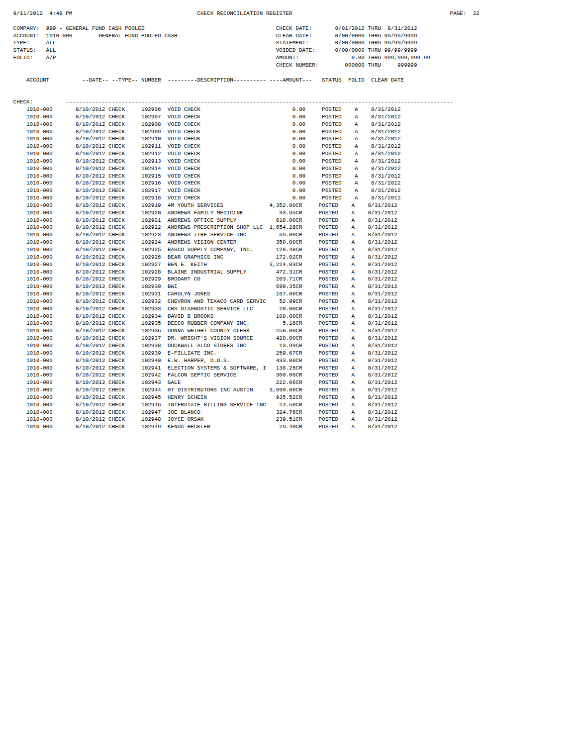9/11/2012  4:49 PM                                      CHECK RECONCILIATION REGISTER                                                PAGE:  22

 COMPANY:  999 - GENERAL FUND CASH POOLED                                        CHECK DATE:       8/01/2012 THRU  8/31/2012
 ACCOUNT:  1010-000        GENERAL FUND POOLED CASH                              CLEAR DATE:       0/00/0000 THRU 99/99/9999
 TYPE:     ALL                                                                   STATEMENT:        0/00/0000 THRU 99/99/9999
 STATUS:   ALL                                                                   VOIDED DATE:      0/00/0000 THRU 99/99/9999
 FOLIO:    A/P                                                                   AMOUNT:                0.00 THRU 999,999,999.99
                                                                                 CHECK NUMBER:        000000 THRU     999999

     ACCOUNT          --DATE-- --TYPE-- NUMBER  ---------DESCRIPTION---------- ----AMOUNT---   STATUS  FOLIO  CLEAR DATE


 CHECK:          ----------------------------------------------------------------------------------------------------------------------
     1010-000       8/10/2012 CHECK     102906  VOID CHECK                            0.00     POSTED    A    8/31/2012
     1010-000       8/10/2012 CHECK     102907  VOID CHECK                            0.00     POSTED    A    8/31/2012
     1010-000       8/10/2012 CHECK     102908  VOID CHECK                            0.00     POSTED    A    8/31/2012
     1010-000       8/10/2012 CHECK     102909  VOID CHECK                            0.00     POSTED    A    8/31/2012
     1010-000       8/10/2012 CHECK     102910  VOID CHECK                            0.00     POSTED    A    8/31/2012
     1010-000       8/10/2012 CHECK     102911  VOID CHECK                            0.00     POSTED    A    8/31/2012
     1010-000       8/10/2012 CHECK     102912  VOID CHECK                            0.00     POSTED    A    8/31/2012
     1010-000       8/10/2012 CHECK     102913  VOID CHECK                            0.00     POSTED    A    8/31/2012
     1010-000       8/10/2012 CHECK     102914  VOID CHECK                            0.00     POSTED    A    8/31/2012
     1010-000       8/10/2012 CHECK     102915  VOID CHECK                            0.00     POSTED    A    8/31/2012
     1010-000       8/10/2012 CHECK     102916  VOID CHECK                            0.00     POSTED    A    8/31/2012
     1010-000       8/10/2012 CHECK     102917  VOID CHECK                            0.00     POSTED    A    8/31/2012
     1010-000       8/10/2012 CHECK     102918  VOID CHECK                            0.00     POSTED    A    8/31/2012
     1010-000       8/10/2012 CHECK     102919  4M YOUTH SERVICES              4,352.00CR     POSTED    A    8/31/2012
     1010-000       8/10/2012 CHECK     102920  ANDREWS FAMILY MEDICINE           33.95CR     POSTED    A    8/31/2012
     1010-000       8/10/2012 CHECK     102921  ANDREWS OFFICE SUPPLY            618.00CR     POSTED    A    8/31/2012
     1010-000       8/10/2012 CHECK     102922  ANDREWS PRESCRIPTION SHOP LLC  1,654.28CR     POSTED    A    8/31/2012
     1010-000       8/10/2012 CHECK     102923  ANDREWS TIRE SERVICE INC          69.00CR     POSTED    A    8/31/2012
     1010-000       8/10/2012 CHECK     102924  ANDREWS VISION CENTER            350.00CR     POSTED    A    8/31/2012
     1010-000       8/10/2012 CHECK     102925  BASCO SUPPLY COMPANY, INC.       128.48CR     POSTED    A    8/31/2012
     1010-000       8/10/2012 CHECK     102926  BEAR GRAPHICS INC                172.02CR     POSTED    A    8/31/2012
     1010-000       8/10/2012 CHECK     102927  BEN E. KEITH                   3,224.03CR     POSTED    A    8/31/2012
     1010-000       8/10/2012 CHECK     102928  BLAINE INDUSTRIAL SUPPLY         472.31CR     POSTED    A    8/31/2012
     1010-000       8/10/2012 CHECK     102929  BRODART CO                       203.71CR     POSTED    A    8/31/2012
     1010-000       8/10/2012 CHECK     102930  BWI                              699.35CR     POSTED    A    8/31/2012
     1010-000       8/10/2012 CHECK     102931  CAROLYN JONES                    107.00CR     POSTED    A    8/31/2012
     1010-000       8/10/2012 CHECK     102932  CHEVRON AND TEXACO CARD SERVIC    52.99CR     POSTED    A    8/31/2012
     1010-000       8/10/2012 CHECK     102933  CRS DIAGNOSTIC SERVICE LLC        20.00CR     POSTED    A    8/31/2012
     1010-000       8/10/2012 CHECK     102934  DAVID B BROOKS                   100.00CR     POSTED    A    8/31/2012
     1010-000       8/10/2012 CHECK     102935  DEECO RUBBER COMPANY INC.          5.16CR     POSTED    A    8/31/2012
     1010-000       8/10/2012 CHECK     102936  DONNA WRIGHT COUNTY CLERK        258.00CR     POSTED    A    8/31/2012
     1010-000       8/10/2012 CHECK     102937  DR. WRIGHT'S VISION SOURCE       420.00CR     POSTED    A    8/31/2012
     1010-000       8/10/2012 CHECK     102938  DUCKWALL-ALCO STORES INC          13.99CR     POSTED    A    8/31/2012
     1010-000       8/10/2012 CHECK     102939  E-FILLIATE INC.                  259.67CR     POSTED    A    8/31/2012
     1010-000       8/10/2012 CHECK     102940  E.W. HARPER, D.D.S.              433.00CR     POSTED    A    8/31/2012
     1010-000       8/10/2012 CHECK     102941  ELECTION SYSTEMS & SOFTWARE, I   138.25CR     POSTED    A    8/31/2012
     1010-000       8/10/2012 CHECK     102942  FALCON SEPTIC SERVICE            300.00CR     POSTED    A    8/31/2012
     1010-000       8/10/2012 CHECK     102943  GALE                             222.06CR     POSTED    A    8/31/2012
     1010-000       8/10/2012 CHECK     102944  GT DISTRIBUTORS INC AUSTIN     3,090.00CR     POSTED    A    8/31/2012
     1010-000       8/10/2012 CHECK     102945  HENRY SCHEIN                     935.52CR     POSTED    A    8/31/2012
     1010-000       8/10/2012 CHECK     102946  INTERSTATE BILLING SERVICE INC    14.50CR     POSTED    A    8/31/2012
     1010-000       8/10/2012 CHECK     102947  JOE BLANCO                       324.76CR     POSTED    A    8/31/2012
     1010-000       8/10/2012 CHECK     102948  JOYCE ORSAK                      239.51CR     POSTED    A    8/31/2012
     1010-000       8/10/2012 CHECK     102949  KENDA HECKLER                     29.40CR     POSTED    A    8/31/2012